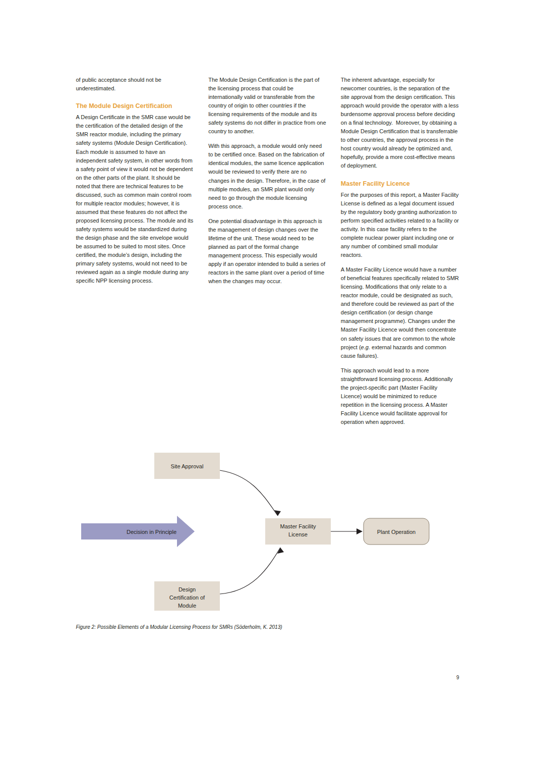of public acceptance should not be underestimated.
The Module Design Certification
A Design Certificate in the SMR case would be the certification of the detailed design of the SMR reactor module, including the primary safety systems (Module Design Certification). Each module is assumed to have an independent safety system, in other words from a safety point of view it would not be dependent on the other parts of the plant. It should be noted that there are technical features to be discussed, such as common main control room for multiple reactor modules; however, it is assumed that these features do not affect the proposed licensing process. The module and its safety systems would be standardized during the design phase and the site envelope would be assumed to be suited to most sites. Once certified, the module’s design, including the primary safety systems, would not need to be reviewed again as a single module during any specific NPP licensing process.
The Module Design Certification is the part of the licensing process that could be internationally valid or transferable from the country of origin to other countries if the licensing requirements of the module and its safety systems do not differ in practice from one country to another.
With this approach, a module would only need to be certified once. Based on the fabrication of identical modules, the same licence application would be reviewed to verify there are no changes in the design. Therefore, in the case of multiple modules, an SMR plant would only need to go through the module licensing process once.
One potential disadvantage in this approach is the management of design changes over the lifetime of the unit. These would need to be planned as part of the formal change management process. This especially would apply if an operator intended to build a series of reactors in the same plant over a period of time when the changes may occur.
The inherent advantage, especially for newcomer countries, is the separation of the site approval from the design certification. This approach would provide the operator with a less burdensome approval process before deciding on a final technology. Moreover, by obtaining a Module Design Certification that is transferrable to other countries, the approval process in the host country would already be optimized and, hopefully, provide a more cost-effective means of deployment.
Master Facility Licence
For the purposes of this report, a Master Facility License is defined as a legal document issued by the regulatory body granting authorization to perform specified activities related to a facility or activity. In this case facility refers to the complete nuclear power plant including one or any number of combined small modular reactors.
A Master Facility Licence would have a number of beneficial features specifically related to SMR licensing. Modifications that only relate to a reactor module, could be designated as such, and therefore could be reviewed as part of the design certification (or design change management programme). Changes under the Master Facility Licence would then concentrate on safety issues that are common to the whole project (e.g. external hazards and common cause failures).
This approach would lead to a more straightforward licensing process. Additionally the project-specific part (Master Facility Licence) would be minimized to reduce repetition in the licensing process. A Master Facility Licence would facilitate approval for operation when approved.
Site Approval Master Facility License Plant Operation Design Certification of Module Decision in Principle
Figure 2: Possible Elements of a Modular Licensing Process for SMRs (Söderholm, K. 2013)
9